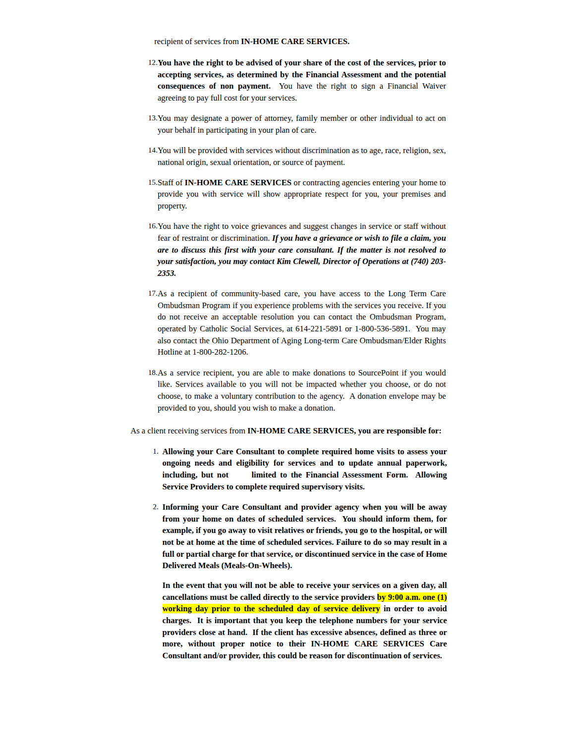recipient of services from IN-HOME CARE SERVICES.
12. You have the right to be advised of your share of the cost of the services, prior to accepting services, as determined by the Financial Assessment and the potential consequences of non payment. You have the right to sign a Financial Waiver agreeing to pay full cost for your services.
13. You may designate a power of attorney, family member or other individual to act on your behalf in participating in your plan of care.
14. You will be provided with services without discrimination as to age, race, religion, sex, national origin, sexual orientation, or source of payment.
15. Staff of IN-HOME CARE SERVICES or contracting agencies entering your home to provide you with service will show appropriate respect for you, your premises and property.
16. You have the right to voice grievances and suggest changes in service or staff without fear of restraint or discrimination. If you have a grievance or wish to file a claim, you are to discuss this first with your care consultant. If the matter is not resolved to your satisfaction, you may contact Kim Clewell, Director of Operations at (740) 203-2353.
17. As a recipient of community-based care, you have access to the Long Term Care Ombudsman Program if you experience problems with the services you receive. If you do not receive an acceptable resolution you can contact the Ombudsman Program, operated by Catholic Social Services, at 614-221-5891 or 1-800-536-5891. You may also contact the Ohio Department of Aging Long-term Care Ombudsman/Elder Rights Hotline at 1-800-282-1206.
18. As a service recipient, you are able to make donations to SourcePoint if you would like. Services available to you will not be impacted whether you choose, or do not choose, to make a voluntary contribution to the agency. A donation envelope may be provided to you, should you wish to make a donation.
As a client receiving services from IN-HOME CARE SERVICES, you are responsible for:
1.
Allowing your Care Consultant to complete required home visits to assess your ongoing needs and eligibility for services and to update annual paperwork, including, but not limited to the Financial Assessment Form. Allowing Service Providers to complete required supervisory visits.
2.
Informing your Care Consultant and provider agency when you will be away from your home on dates of scheduled services. You should inform them, for example, if you go away to visit relatives or friends, you go to the hospital, or will not be at home at the time of scheduled services. Failure to do so may result in a full or partial charge for that service, or discontinued service in the case of Home Delivered Meals (Meals-On-Wheels).
In the event that you will not be able to receive your services on a given day, all cancellations must be called directly to the service providers by 9:00 a.m. one (1) working day prior to the scheduled day of service delivery in order to avoid charges. It is important that you keep the telephone numbers for your service providers close at hand. If the client has excessive absences, defined as three or more, without proper notice to their IN-HOME CARE SERVICES Care Consultant and/or provider, this could be reason for discontinuation of services.